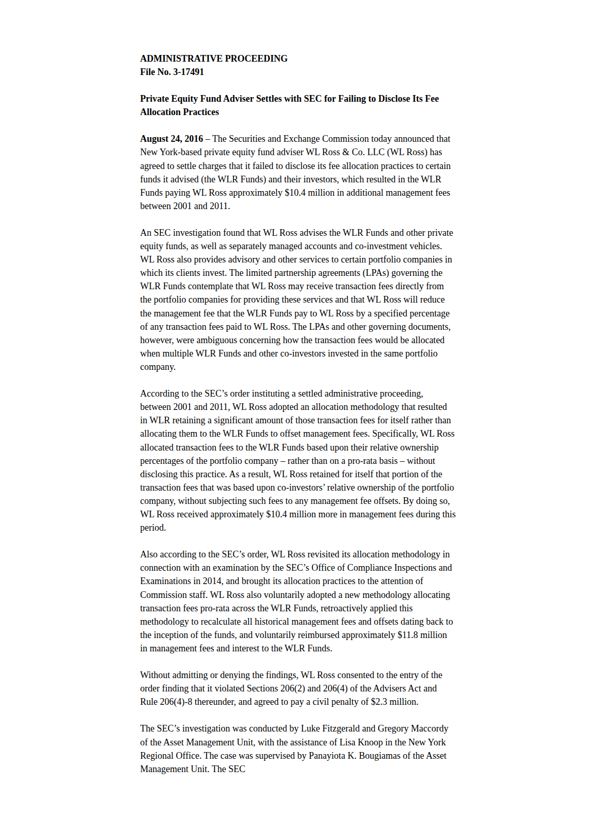ADMINISTRATIVE PROCEEDING
File No. 3-17491
Private Equity Fund Adviser Settles with SEC for Failing to Disclose Its Fee Allocation Practices
August 24, 2016 – The Securities and Exchange Commission today announced that New York-based private equity fund adviser WL Ross & Co. LLC (WL Ross) has agreed to settle charges that it failed to disclose its fee allocation practices to certain funds it advised (the WLR Funds) and their investors, which resulted in the WLR Funds paying WL Ross approximately $10.4 million in additional management fees between 2001 and 2011.
An SEC investigation found that WL Ross advises the WLR Funds and other private equity funds, as well as separately managed accounts and co-investment vehicles. WL Ross also provides advisory and other services to certain portfolio companies in which its clients invest. The limited partnership agreements (LPAs) governing the WLR Funds contemplate that WL Ross may receive transaction fees directly from the portfolio companies for providing these services and that WL Ross will reduce the management fee that the WLR Funds pay to WL Ross by a specified percentage of any transaction fees paid to WL Ross. The LPAs and other governing documents, however, were ambiguous concerning how the transaction fees would be allocated when multiple WLR Funds and other co-investors invested in the same portfolio company.
According to the SEC’s order instituting a settled administrative proceeding, between 2001 and 2011, WL Ross adopted an allocation methodology that resulted in WLR retaining a significant amount of those transaction fees for itself rather than allocating them to the WLR Funds to offset management fees. Specifically, WL Ross allocated transaction fees to the WLR Funds based upon their relative ownership percentages of the portfolio company – rather than on a pro-rata basis – without disclosing this practice. As a result, WL Ross retained for itself that portion of the transaction fees that was based upon co-investors’ relative ownership of the portfolio company, without subjecting such fees to any management fee offsets. By doing so, WL Ross received approximately $10.4 million more in management fees during this period.
Also according to the SEC’s order, WL Ross revisited its allocation methodology in connection with an examination by the SEC’s Office of Compliance Inspections and Examinations in 2014, and brought its allocation practices to the attention of Commission staff. WL Ross also voluntarily adopted a new methodology allocating transaction fees pro-rata across the WLR Funds, retroactively applied this methodology to recalculate all historical management fees and offsets dating back to the inception of the funds, and voluntarily reimbursed approximately $11.8 million in management fees and interest to the WLR Funds.
Without admitting or denying the findings, WL Ross consented to the entry of the order finding that it violated Sections 206(2) and 206(4) of the Advisers Act and Rule 206(4)-8 thereunder, and agreed to pay a civil penalty of $2.3 million.
The SEC’s investigation was conducted by Luke Fitzgerald and Gregory Maccordy of the Asset Management Unit, with the assistance of Lisa Knoop in the New York Regional Office. The case was supervised by Panayiota K. Bougiamas of the Asset Management Unit. The SEC